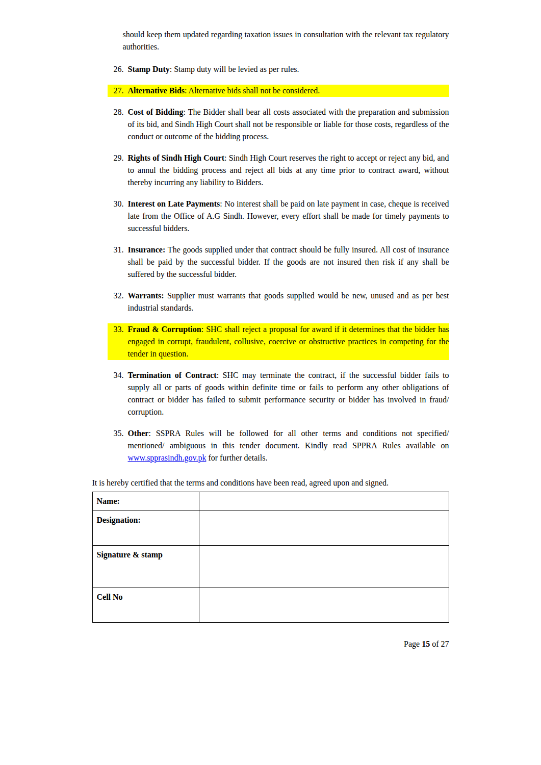should keep them updated regarding taxation issues in consultation with the relevant tax regulatory authorities.
Stamp Duty: Stamp duty will be levied as per rules.
Alternative Bids: Alternative bids shall not be considered.
Cost of Bidding: The Bidder shall bear all costs associated with the preparation and submission of its bid, and Sindh High Court shall not be responsible or liable for those costs, regardless of the conduct or outcome of the bidding process.
Rights of Sindh High Court: Sindh High Court reserves the right to accept or reject any bid, and to annul the bidding process and reject all bids at any time prior to contract award, without thereby incurring any liability to Bidders.
Interest on Late Payments: No interest shall be paid on late payment in case, cheque is received late from the Office of A.G Sindh. However, every effort shall be made for timely payments to successful bidders.
Insurance: The goods supplied under that contract should be fully insured. All cost of insurance shall be paid by the successful bidder. If the goods are not insured then risk if any shall be suffered by the successful bidder.
Warrants: Supplier must warrants that goods supplied would be new, unused and as per best industrial standards.
Fraud & Corruption: SHC shall reject a proposal for award if it determines that the bidder has engaged in corrupt, fraudulent, collusive, coercive or obstructive practices in competing for the tender in question.
Termination of Contract: SHC may terminate the contract, if the successful bidder fails to supply all or parts of goods within definite time or fails to perform any other obligations of contract or bidder has failed to submit performance security or bidder has involved in fraud/ corruption.
Other: SSPRA Rules will be followed for all other terms and conditions not specified/ mentioned/ ambiguous in this tender document. Kindly read SPPRA Rules available on www.spprasindh.gov.pk for further details.
It is hereby certified that the terms and conditions have been read, agreed upon and signed.
| Name: | |
| Designation: | |
| Signature & stamp | |
| Cell No | |
Page 15 of 27